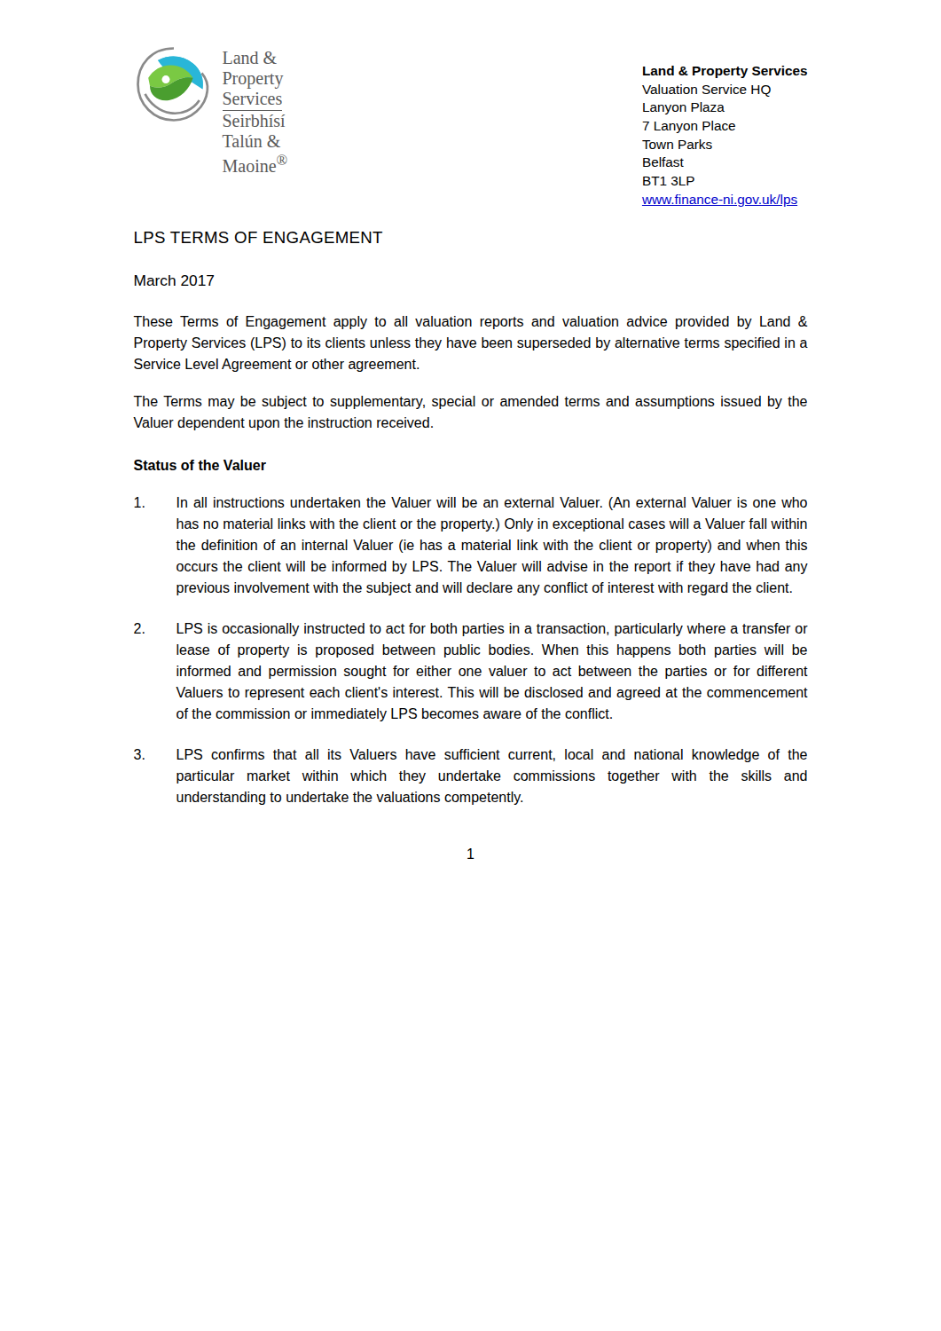Land &
Property
Services
Seirbhísí
Talún &
Maoine®
Land & Property Services
Valuation Service HQ
Lanyon Plaza
7 Lanyon Place
Town Parks
Belfast
BT1 3LP
www.finance-ni.gov.uk/lps
LPS TERMS OF ENGAGEMENT
March 2017
These Terms of Engagement apply to all valuation reports and valuation advice provided by Land & Property Services (LPS) to its clients unless they have been superseded by alternative terms specified in a Service Level Agreement or other agreement.
The Terms may be subject to supplementary, special or amended terms and assumptions issued by the Valuer dependent upon the instruction received.
Status of the Valuer
In all instructions undertaken the Valuer will be an external Valuer. (An external Valuer is one who has no material links with the client or the property.) Only in exceptional cases will a Valuer fall within the definition of an internal Valuer (ie has a material link with the client or property) and when this occurs the client will be informed by LPS. The Valuer will advise in the report if they have had any previous involvement with the subject and will declare any conflict of interest with regard the client.
LPS is occasionally instructed to act for both parties in a transaction, particularly where a transfer or lease of property is proposed between public bodies. When this happens both parties will be informed and permission sought for either one valuer to act between the parties or for different Valuers to represent each client's interest. This will be disclosed and agreed at the commencement of the commission or immediately LPS becomes aware of the conflict.
LPS confirms that all its Valuers have sufficient current, local and national knowledge of the particular market within which they undertake commissions together with the skills and understanding to undertake the valuations competently.
1